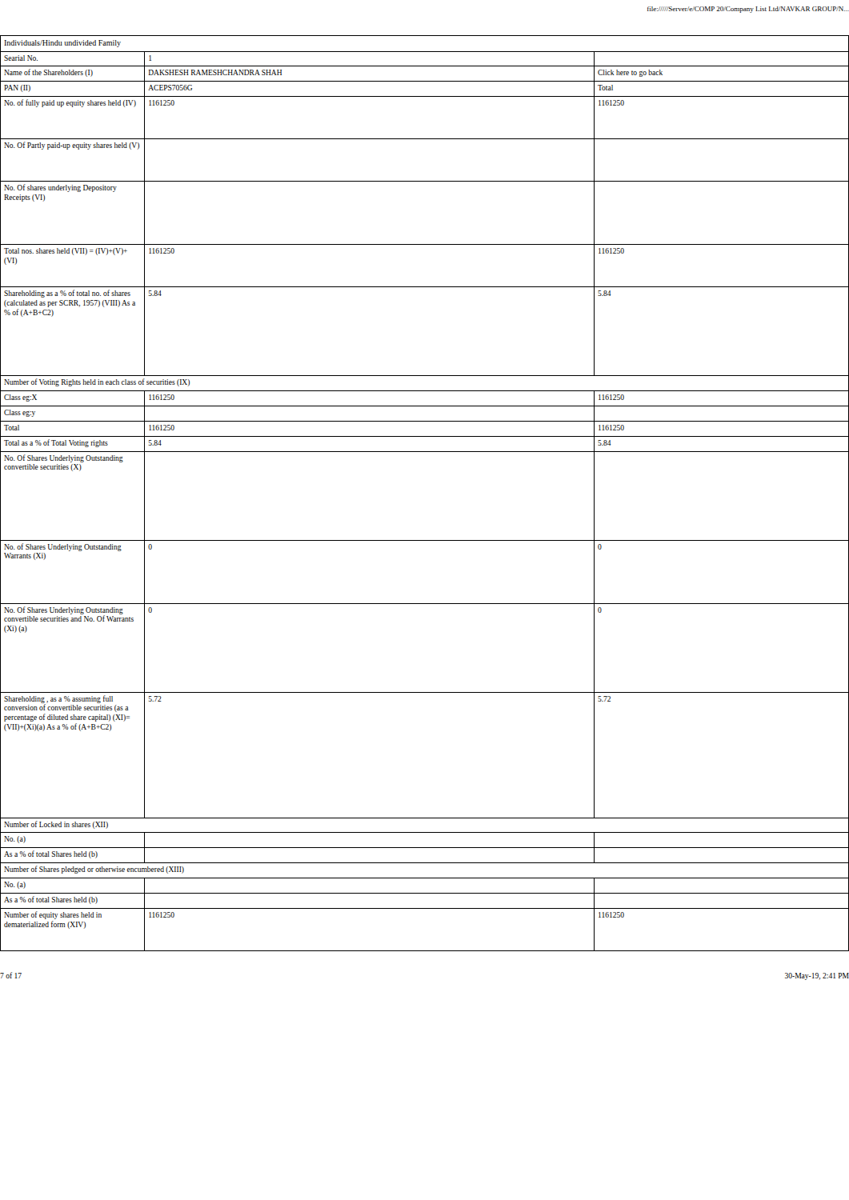file://///Server/e/COMP 20/Company List Ltd/NAVKAR GROUP/N...
| Individuals/Hindu undivided Family |
| Searial No. | 1 | |
| Name of the Shareholders (I) | DAKSHESH RAMESHCHANDRA SHAH | Click here to go back |
| PAN (II) | ACEPS7056G | Total |
| No. of fully paid up equity shares held (IV) | 1161250 | 1161250 |
| No. Of Partly paid-up equity shares held (V) | | |
| No. Of shares underlying Depository Receipts (VI) | | |
| Total nos. shares held (VII) = (IV)+(V)+ (VI) | 1161250 | 1161250 |
| Shareholding as a % of total no. of shares (calculated as per SCRR, 1957) (VIII) As a % of (A+B+C2) | 5.84 | 5.84 |
| Number of Voting Rights held in each class of securities (IX) |
| Class eg:X | 1161250 | 1161250 |
| Class eg:y | | |
| Total | 1161250 | 1161250 |
| Total as a % of Total Voting rights | 5.84 | 5.84 |
| No. Of Shares Underlying Outstanding convertible securities (X) | | |
| No. of Shares Underlying Outstanding Warrants (Xi) | 0 | 0 |
| No. Of Shares Underlying Outstanding convertible securities and No. Of Warrants (Xi) (a) | 0 | 0 |
| Shareholding , as a % assuming full conversion of convertible securities (as a percentage of diluted share capital) (XI)= (VII)+(Xi)(a) As a % of (A+B+C2) | 5.72 | 5.72 |
| Number of Locked in shares (XII) |
| No. (a) | | |
| As a % of total Shares held (b) | | |
| Number of Shares pledged or otherwise encumbered (XIII) |
| No. (a) | | |
| As a % of total Shares held (b) | | |
| Number of equity shares held in dematerialized form (XIV) | 1161250 | 1161250 |
7 of 17
30-May-19, 2:41 PM